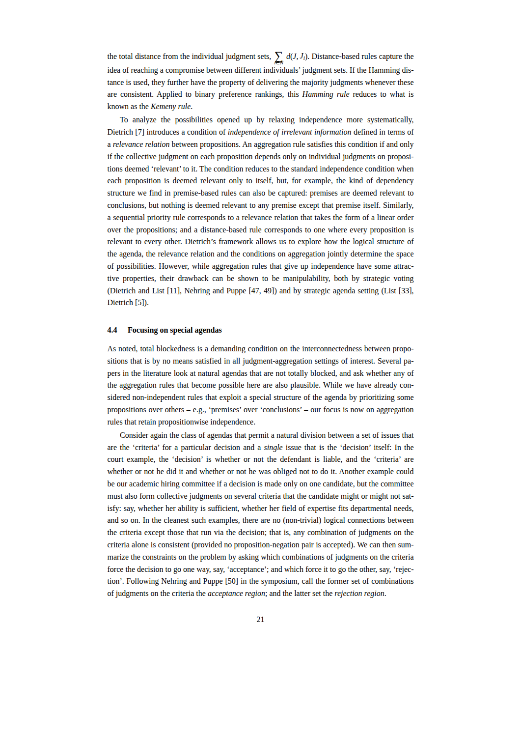the total distance from the individual judgment sets, ∑i∈N d(J, Ji). Distance-based rules capture the idea of reaching a compromise between different individuals’ judgment sets. If the Hamming distance is used, they further have the property of delivering the majority judgments whenever these are consistent. Applied to binary preference rankings, this Hamming rule reduces to what is known as the Kemeny rule.
To analyze the possibilities opened up by relaxing independence more systematically, Dietrich [7] introduces a condition of independence of irrelevant information defined in terms of a relevance relation between propositions. An aggregation rule satisfies this condition if and only if the collective judgment on each proposition depends only on individual judgments on propositions deemed ‘relevant’ to it. The condition reduces to the standard independence condition when each proposition is deemed relevant only to itself, but, for example, the kind of dependency structure we find in premise-based rules can also be captured: premises are deemed relevant to conclusions, but nothing is deemed relevant to any premise except that premise itself. Similarly, a sequential priority rule corresponds to a relevance relation that takes the form of a linear order over the propositions; and a distance-based rule corresponds to one where every proposition is relevant to every other. Dietrich’s framework allows us to explore how the logical structure of the agenda, the relevance relation and the conditions on aggregation jointly determine the space of possibilities. However, while aggregation rules that give up independence have some attractive properties, their drawback can be shown to be manipulability, both by strategic voting (Dietrich and List [11], Nehring and Puppe [47, 49]) and by strategic agenda setting (List [33], Dietrich [5]).
4.4 Focusing on special agendas
As noted, total blockedness is a demanding condition on the interconnectedness between propositions that is by no means satisfied in all judgment-aggregation settings of interest. Several papers in the literature look at natural agendas that are not totally blocked, and ask whether any of the aggregation rules that become possible here are also plausible. While we have already considered non-independent rules that exploit a special structure of the agenda by prioritizing some propositions over others – e.g., ‘premises’ over ‘conclusions’ – our focus is now on aggregation rules that retain propositionwise independence.
Consider again the class of agendas that permit a natural division between a set of issues that are the ‘criteria’ for a particular decision and a single issue that is the ‘decision’ itself: In the court example, the ‘decision’ is whether or not the defendant is liable, and the ‘criteria’ are whether or not he did it and whether or not he was obliged not to do it. Another example could be our academic hiring committee if a decision is made only on one candidate, but the committee must also form collective judgments on several criteria that the candidate might or might not satisfy: say, whether her ability is sufficient, whether her field of expertise fits departmental needs, and so on. In the cleanest such examples, there are no (non-trivial) logical connections between the criteria except those that run via the decision; that is, any combination of judgments on the criteria alone is consistent (provided no proposition-negation pair is accepted). We can then summarize the constraints on the problem by asking which combinations of judgments on the criteria force the decision to go one way, say, ‘acceptance’; and which force it to go the other, say, ‘rejection’. Following Nehring and Puppe [50] in the symposium, call the former set of combinations of judgments on the criteria the acceptance region; and the latter set the rejection region.
21